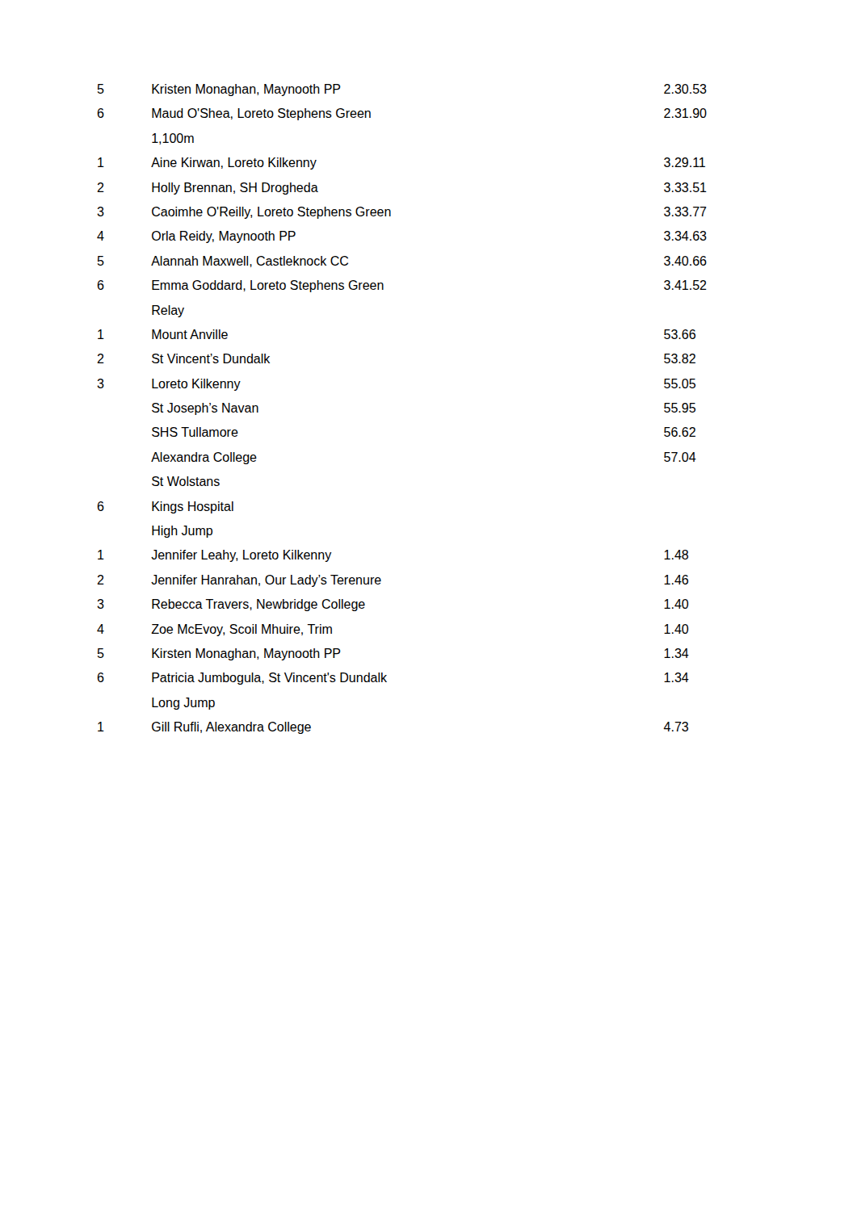| 5 | Kristen Monaghan, Maynooth PP | 2.30.53 |
| 6 | Maud O'Shea, Loreto Stephens Green | 2.31.90 |
| | 1,100m |
| 1 | Aine Kirwan, Loreto Kilkenny | 3.29.11 |
| 2 | Holly Brennan, SH Drogheda | 3.33.51 |
| 3 | Caoimhe O'Reilly, Loreto Stephens Green | 3.33.77 |
| 4 | Orla Reidy, Maynooth PP | 3.34.63 |
| 5 | Alannah Maxwell, Castleknock CC | 3.40.66 |
| 6 | Emma Goddard, Loreto Stephens Green | 3.41.52 |
| | Relay |
| 1 | Mount Anville | 53.66 |
| 2 | St Vincent’s Dundalk | 53.82 |
| 3 | Loreto Kilkenny | 55.05 |
| | St Joseph’s Navan | 55.95 |
| | SHS Tullamore | 56.62 |
| | Alexandra College | 57.04 |
| | St Wolstans | |
| 6 | Kings Hospital | |
| | High Jump |
| 1 | Jennifer Leahy, Loreto Kilkenny | 1.48 |
| 2 | Jennifer Hanrahan, Our Lady’s Terenure | 1.46 |
| 3 | Rebecca Travers, Newbridge College | 1.40 |
| 4 | Zoe McEvoy, Scoil Mhuire, Trim | 1.40 |
| 5 | Kirsten Monaghan, Maynooth PP | 1.34 |
| 6 | Patricia Jumbogula, St Vincent's Dundalk | 1.34 |
| | Long Jump |
| 1 | Gill Rufli, Alexandra College | 4.73 |